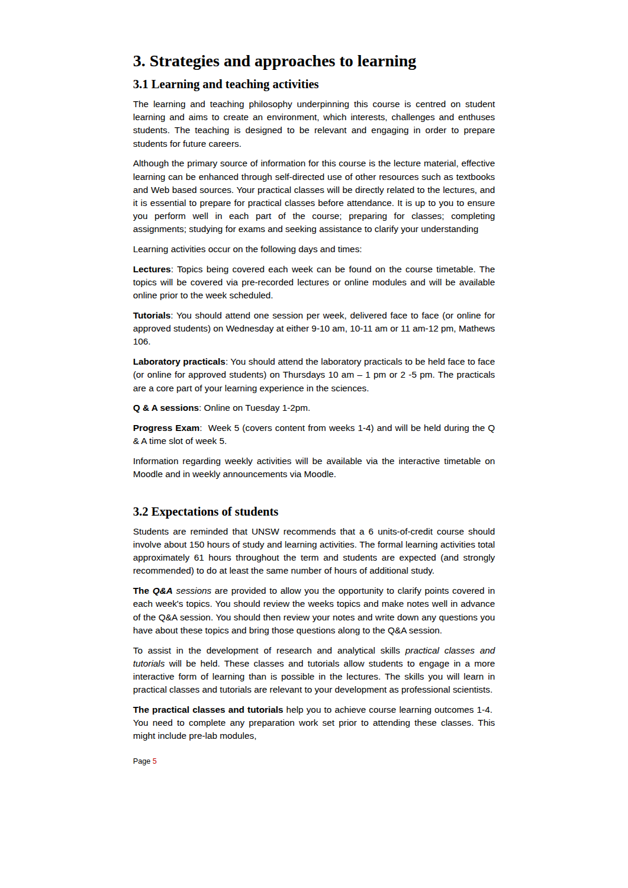3. Strategies and approaches to learning
3.1 Learning and teaching activities
The learning and teaching philosophy underpinning this course is centred on student learning and aims to create an environment, which interests, challenges and enthuses students. The teaching is designed to be relevant and engaging in order to prepare students for future careers.
Although the primary source of information for this course is the lecture material, effective learning can be enhanced through self-directed use of other resources such as textbooks and Web based sources. Your practical classes will be directly related to the lectures, and it is essential to prepare for practical classes before attendance. It is up to you to ensure you perform well in each part of the course; preparing for classes; completing assignments; studying for exams and seeking assistance to clarify your understanding
Learning activities occur on the following days and times:
Lectures: Topics being covered each week can be found on the course timetable. The topics will be covered via pre-recorded lectures or online modules and will be available online prior to the week scheduled.
Tutorials: You should attend one session per week, delivered face to face (or online for approved students) on Wednesday at either 9-10 am, 10-11 am or 11 am-12 pm, Mathews 106.
Laboratory practicals: You should attend the laboratory practicals to be held face to face (or online for approved students) on Thursdays 10 am – 1 pm or 2 -5 pm. The practicals are a core part of your learning experience in the sciences.
Q & A sessions: Online on Tuesday 1-2pm.
Progress Exam: Week 5 (covers content from weeks 1-4) and will be held during the Q & A time slot of week 5.
Information regarding weekly activities will be available via the interactive timetable on Moodle and in weekly announcements via Moodle.
3.2 Expectations of students
Students are reminded that UNSW recommends that a 6 units-of-credit course should involve about 150 hours of study and learning activities. The formal learning activities total approximately 61 hours throughout the term and students are expected (and strongly recommended) to do at least the same number of hours of additional study.
The Q&A sessions are provided to allow you the opportunity to clarify points covered in each week's topics. You should review the weeks topics and make notes well in advance of the Q&A session. You should then review your notes and write down any questions you have about these topics and bring those questions along to the Q&A session.
To assist in the development of research and analytical skills practical classes and tutorials will be held. These classes and tutorials allow students to engage in a more interactive form of learning than is possible in the lectures. The skills you will learn in practical classes and tutorials are relevant to your development as professional scientists.
The practical classes and tutorials help you to achieve course learning outcomes 1-4. You need to complete any preparation work set prior to attending these classes. This might include pre-lab modules,
Page 5